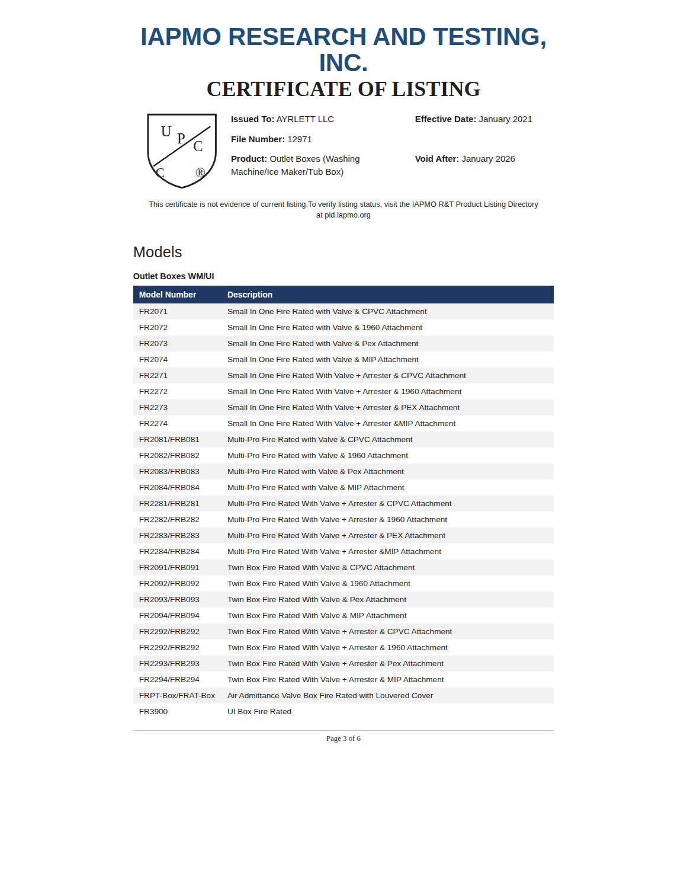IAPMO RESEARCH AND TESTING, INC.
CERTIFICATE OF LISTING
U P C C ®
Issued To: AYRLETT LLC
Effective Date: January 2021
File Number: 12971
Product: Outlet Boxes (Washing Machine/Ice Maker/Tub Box)
Void After: January 2026
This certificate is not evidence of current listing.To verify listing status, visit the IAPMO R&T Product Listing Directory at pld.iapmo.org
Models
Outlet Boxes WM/UI
| Model Number | Description |
| --- | --- |
| FR2071 | Small In One Fire Rated with Valve & CPVC Attachment |
| FR2072 | Small In One Fire Rated with Valve & 1960 Attachment |
| FR2073 | Small In One Fire Rated with Valve & Pex Attachment |
| FR2074 | Small In One Fire Rated with Valve & MIP Attachment |
| FR2271 | Small In One Fire Rated With Valve + Arrester & CPVC Attachment |
| FR2272 | Small In One Fire Rated With Valve + Arrester & 1960 Attachment |
| FR2273 | Small In One Fire Rated With Valve + Arrester & PEX Attachment |
| FR2274 | Small In One Fire Rated With Valve + Arrester &MIP Attachment |
| FR2081/FRB081 | Multi-Pro Fire Rated with Valve & CPVC Attachment |
| FR2082/FRB082 | Multi-Pro Fire Rated with Valve & 1960 Attachment |
| FR2083/FRB083 | Multi-Pro Fire Rated with Valve & Pex Attachment |
| FR2084/FRB084 | Multi-Pro Fire Rated with Valve & MIP Attachment |
| FR2281/FRB281 | Multi-Pro Fire Rated With Valve + Arrester & CPVC Attachment |
| FR2282/FRB282 | Multi-Pro Fire Rated With Valve + Arrester & 1960 Attachment |
| FR2283/FRB283 | Multi-Pro Fire Rated With Valve + Arrester & PEX Attachment |
| FR2284/FRB284 | Multi-Pro Fire Rated With Valve + Arrester &MIP Attachment |
| FR2091/FRB091 | Twin Box Fire Rated With Valve & CPVC Attachment |
| FR2092/FRB092 | Twin Box Fire Rated With Valve & 1960 Attachment |
| FR2093/FRB093 | Twin Box Fire Rated With Valve & Pex Attachment |
| FR2094/FRB094 | Twin Box Fire Rated With Valve & MIP Attachment |
| FR2292/FRB292 | Twin Box Fire Rated With Valve + Arrester & CPVC Attachment |
| FR2292/FRB292 | Twin Box Fire Rated With Valve + Arrester & 1960 Attachment |
| FR2293/FRB293 | Twin Box Fire Rated With Valve + Arrester & Pex Attachment |
| FR2294/FRB294 | Twin Box Fire Rated With Valve + Arrester & MIP Attachment |
| FRPT-Box/FRAT-Box | Air Admittance Valve Box Fire Rated with Louvered Cover |
| FR3900 | UI Box Fire Rated |
Page 3 of 6